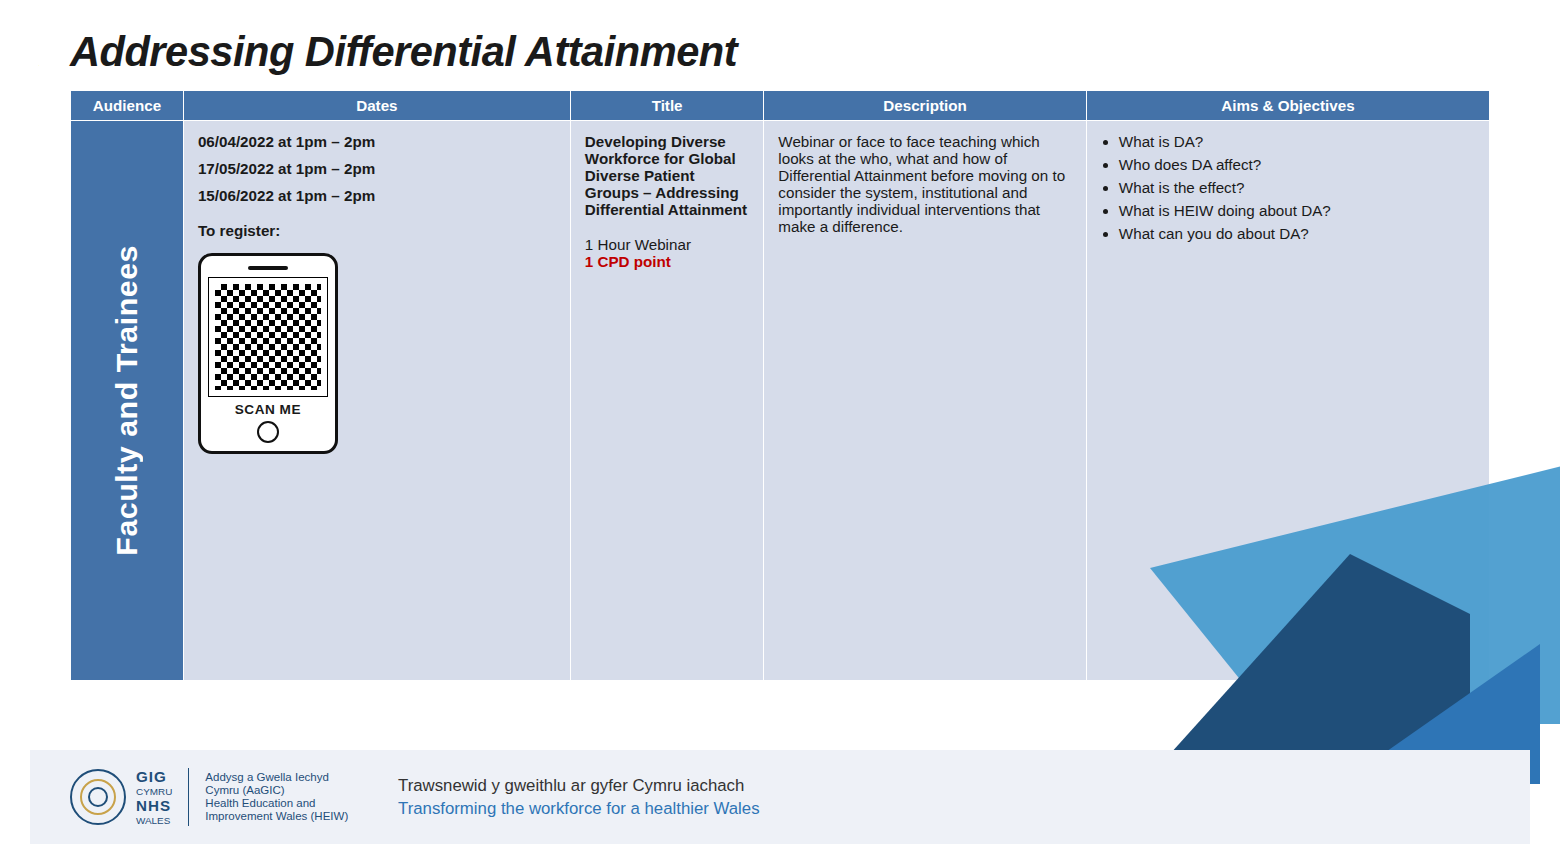Addressing Differential Attainment
| Audience | Dates | Title | Description | Aims & Objectives |
| --- | --- | --- | --- | --- |
| Faculty and Trainees | 06/04/2022 at 1pm – 2pm 17/05/2022 at 1pm – 2pm 15/06/2022 at 1pm – 2pm To register: SCAN ME | Developing Diverse Workforce for Global Diverse Patient Groups – Addressing Differential Attainment 1 Hour Webinar 1 CPD point | Webinar or face to face teaching which looks at the who, what and how of Differential Attainment before moving on to consider the system, institutional and importantly individual interventions that make a difference. | What is DA? Who does DA affect? What is the effect? What is HEIW doing about DA? What can you do about DA? |
GIGCYMRU
NHSWALES
Addysg a Gwella Iechyd
Cymru (AaGIC)
Health Education and
Improvement Wales (HEIW)
Trawsnewid y gweithlu ar gyfer Cymru iachach
Transforming the workforce for a healthier Wales